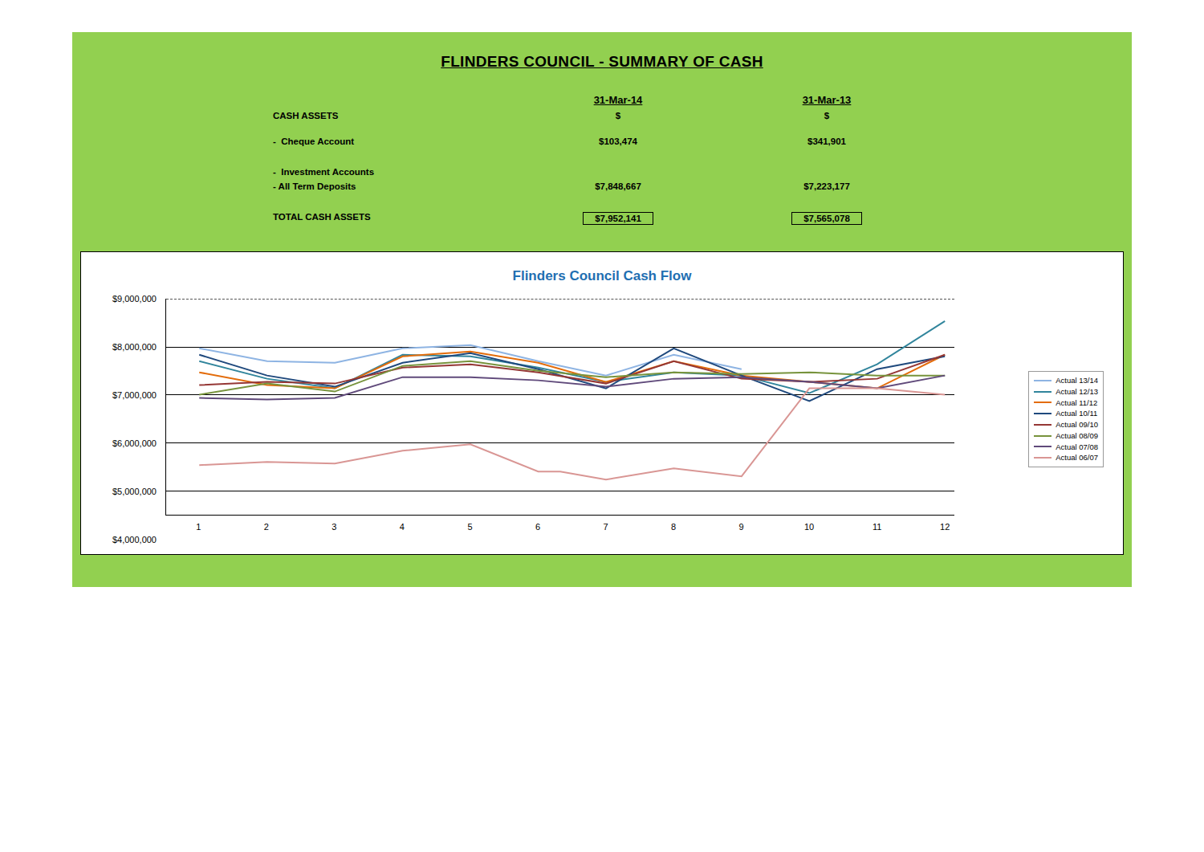FLINDERS COUNCIL - SUMMARY OF CASH
| | 31-Mar-14 | 31-Mar-13 |
| CASH ASSETS | $ | $ |
| - Cheque Account | $103,474 | $341,901 |
| - Investment Accounts | | |
| - All Term Deposits | $7,848,667 | $7,223,177 |
| TOTAL CASH ASSETS | $7,952,141 | $7,565,078 |
Flinders Council Cash Flow
$9,000,000 $8,000,000 $7,000,000 $6,000,000 $5,000,000 $4,000,000
1 2 3 4 5 6 7 8 9 10 11 12
Actual 13/14
Actual 12/13
Actual 11/12
Actual 10/11
Actual 09/10
Actual 08/09
Actual 07/08
Actual 06/07